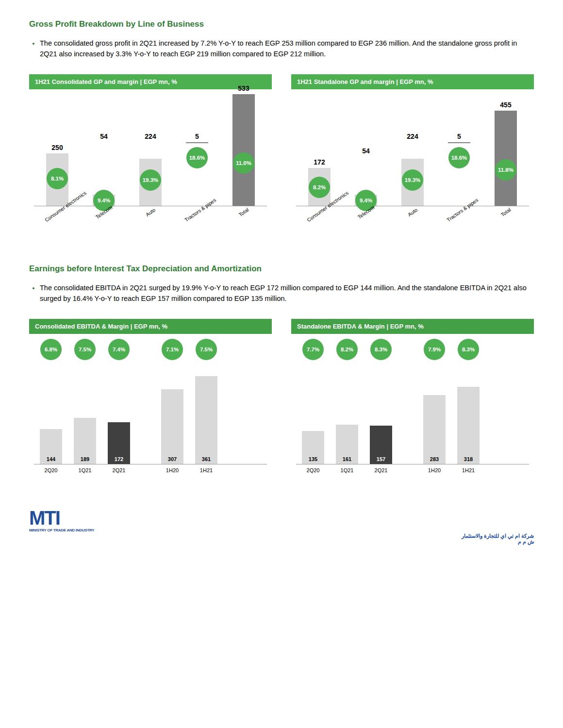Gross Profit Breakdown by Line of Business
The consolidated gross profit in 2Q21 increased by 7.2% Y-o-Y to reach EGP 253 million compared to EGP 236 million. And the standalone gross profit in 2Q21 also increased by 3.3% Y-o-Y to reach EGP 219 million compared to EGP 212 million.
1H21 Consolidated GP and margin | EGP mn, %
250
8.1%
54
9.4%
224
19.3%
5
18.6%
533
11.0%
Consumer electronics
Telecom
Auto
Tractors & pipes
Total
1H21 Standalone GP and margin | EGP mn, %
172
8.2%
54
9.4%
224
19.3%
5
18.6%
455
11.8%
Consumer electronics
Telecom
Auto
Tractors & pipes
Total
Earnings before Interest Tax Depreciation and Amortization
The consolidated EBITDA in 2Q21 surged by 19.9% Y-o-Y to reach EGP 172 million compared to EGP 144 million. And the standalone EBITDA in 2Q21 also surged by 16.4% Y-o-Y to reach EGP 157 million compared to EGP 135 million.
Consolidated EBITDA & Margin | EGP mn, %
6.8%
7.5%
7.4%
7.1%
7.5%
144
189
172
307
361
2Q20
1Q21
2Q21
1H20
1H21
Standalone EBITDA & Margin | EGP mn, %
7.7%
8.2%
8.3%
7.9%
8.3%
135
161
157
283
318
2Q20
1Q21
2Q21
1H20
1H21
MTI
MINISTRY OF TRADE AND INDUSTRY
شركة ام تي اي للتجارة والاستثمار
ش م م